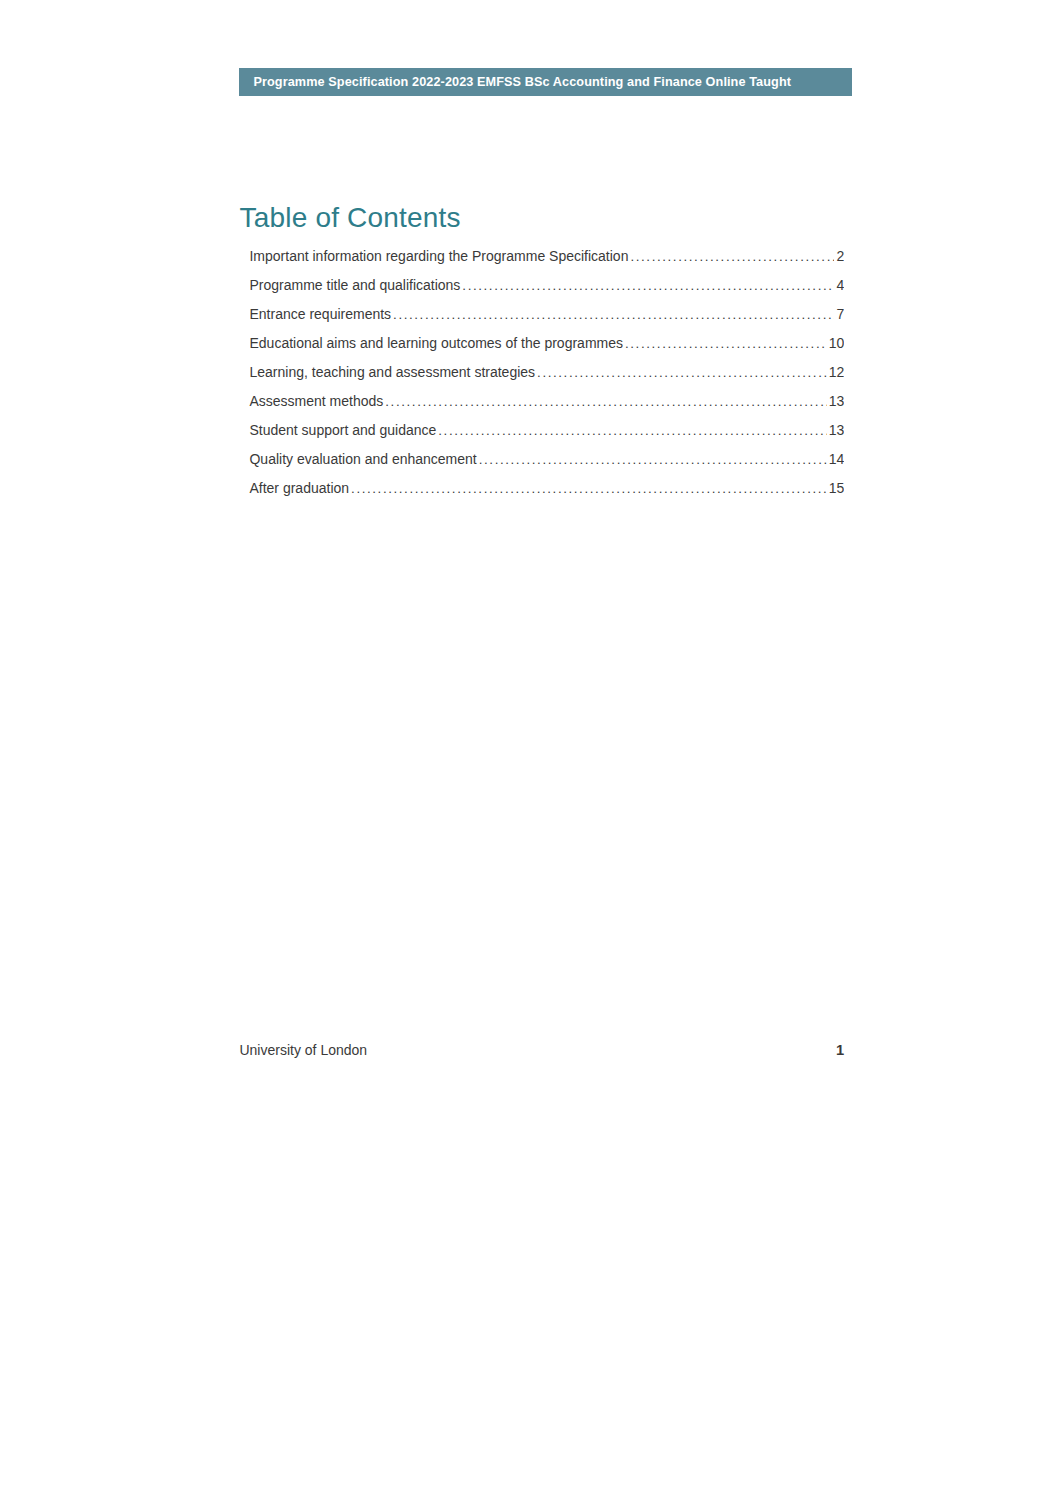Programme Specification 2022-2023 EMFSS BSc Accounting and Finance Online Taught
Table of Contents
Important information regarding the Programme Specification ........................................... 2
Programme title and qualifications ....................................................................................... 4
Entrance requirements ....................................................................................................... 7
Educational aims and learning outcomes of the programmes .......................................... 10
Learning, teaching and assessment strategies ................................................................ 12
Assessment methods ......................................................................................................... 13
Student support and guidance ........................................................................................... 13
Quality evaluation and enhancement .............................................................................. 14
After graduation ................................................................................................................. 15
University of London 1